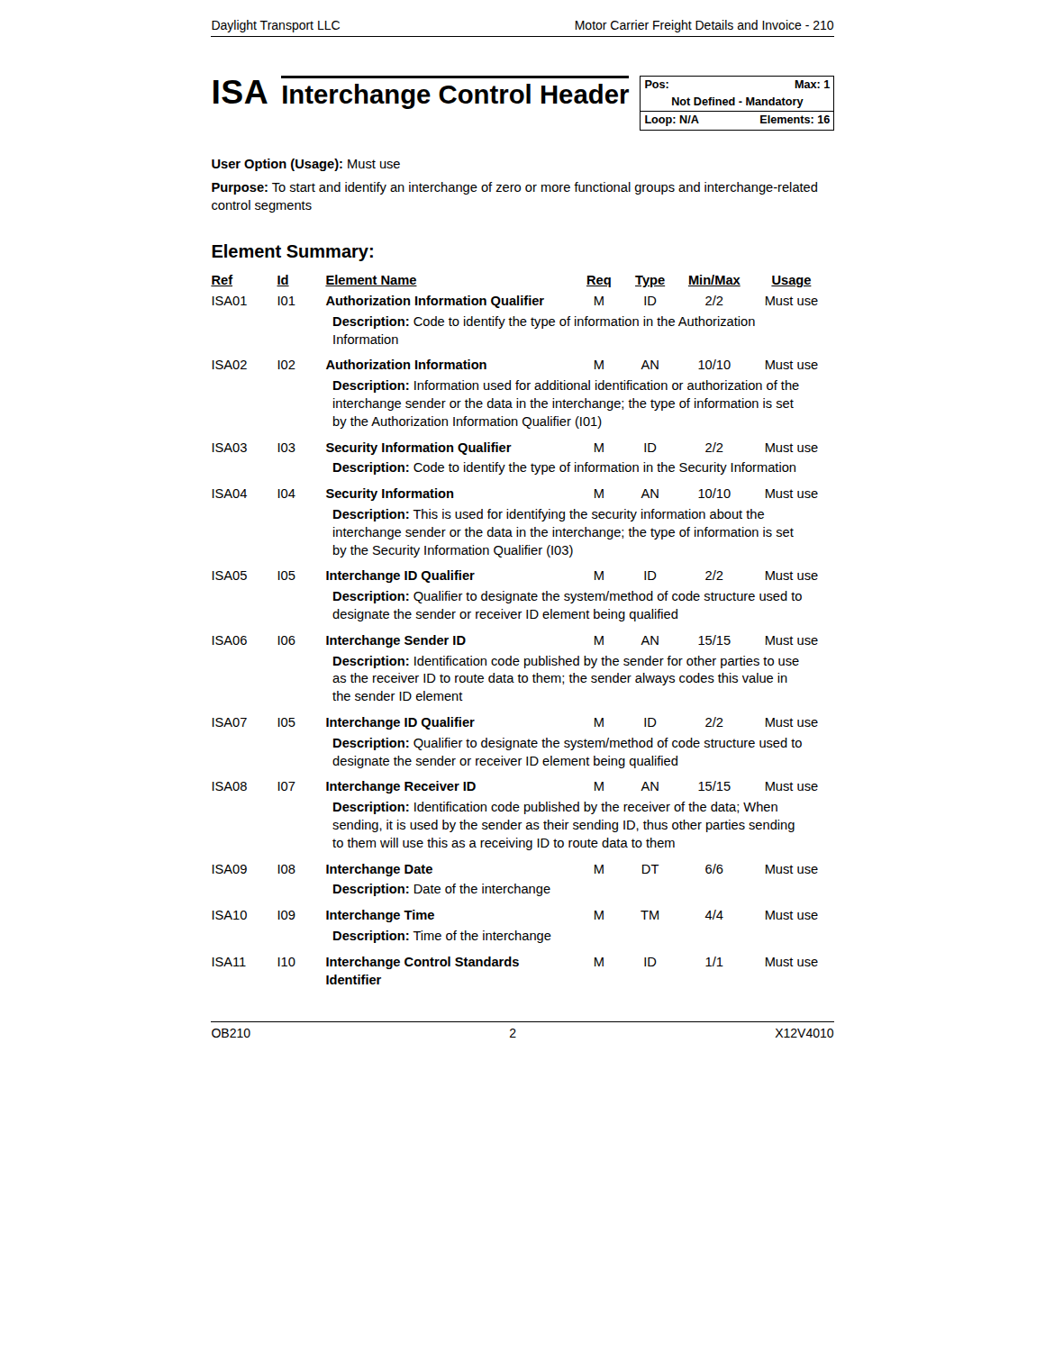Daylight Transport LLC Motor Carrier Freight Details and Invoice - 210
ISA Interchange Control Header
Pos: Max: 1
Not Defined - Mandatory
Loop: N/A Elements: 16
User Option (Usage): Must use
Purpose: To start and identify an interchange of zero or more functional groups and interchange-related control segments
Element Summary:
| Ref | Id | Element Name | Req | Type | Min/Max | Usage |
| --- | --- | --- | --- | --- | --- | --- |
| ISA01 | I01 | Authorization Information Qualifier | M | ID | 2/2 | Must use |
| | | Description: Code to identify the type of information in the Authorization Information |
| ISA02 | I02 | Authorization Information | M | AN | 10/10 | Must use |
| | | Description: Information used for additional identification or authorization of the interchange sender or the data in the interchange; the type of information is set by the Authorization Information Qualifier (I01) |
| ISA03 | I03 | Security Information Qualifier | M | ID | 2/2 | Must use |
| | | Description: Code to identify the type of information in the Security Information |
| ISA04 | I04 | Security Information | M | AN | 10/10 | Must use |
| | | Description: This is used for identifying the security information about the interchange sender or the data in the interchange; the type of information is set by the Security Information Qualifier (I03) |
| ISA05 | I05 | Interchange ID Qualifier | M | ID | 2/2 | Must use |
| | | Description: Qualifier to designate the system/method of code structure used to designate the sender or receiver ID element being qualified |
| ISA06 | I06 | Interchange Sender ID | M | AN | 15/15 | Must use |
| | | Description: Identification code published by the sender for other parties to use as the receiver ID to route data to them; the sender always codes this value in the sender ID element |
| ISA07 | I05 | Interchange ID Qualifier | M | ID | 2/2 | Must use |
| | | Description: Qualifier to designate the system/method of code structure used to designate the sender or receiver ID element being qualified |
| ISA08 | I07 | Interchange Receiver ID | M | AN | 15/15 | Must use |
| | | Description: Identification code published by the receiver of the data; When sending, it is used by the sender as their sending ID, thus other parties sending to them will use this as a receiving ID to route data to them |
| ISA09 | I08 | Interchange Date | M | DT | 6/6 | Must use |
| | | Description: Date of the interchange |
| ISA10 | I09 | Interchange Time | M | TM | 4/4 | Must use |
| | | Description: Time of the interchange |
| ISA11 | I10 | Interchange Control Standards Identifier | M | ID | 1/1 | Must use |
OB210 2 X12V4010